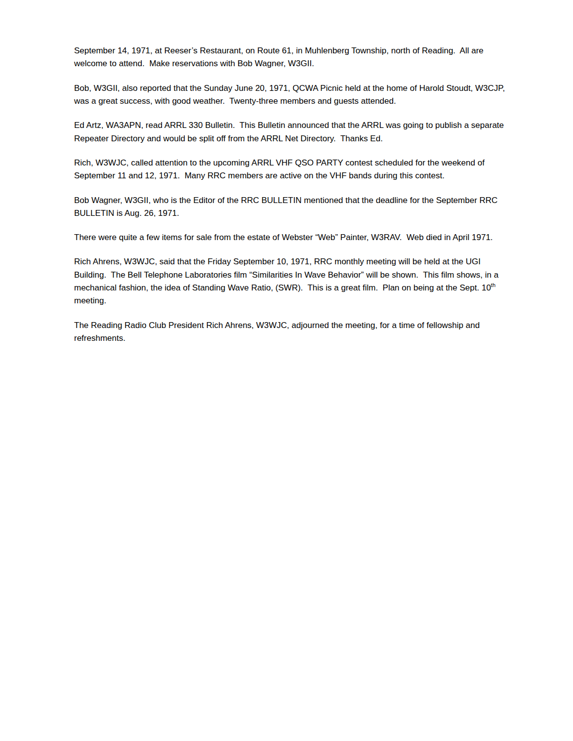September 14, 1971, at Reeser’s Restaurant, on Route 61, in Muhlenberg Township, north of Reading. All are welcome to attend. Make reservations with Bob Wagner, W3GII.
Bob, W3GII, also reported that the Sunday June 20, 1971, QCWA Picnic held at the home of Harold Stoudt, W3CJP, was a great success, with good weather. Twenty-three members and guests attended.
Ed Artz, WA3APN, read ARRL 330 Bulletin. This Bulletin announced that the ARRL was going to publish a separate Repeater Directory and would be split off from the ARRL Net Directory. Thanks Ed.
Rich, W3WJC, called attention to the upcoming ARRL VHF QSO PARTY contest scheduled for the weekend of September 11 and 12, 1971. Many RRC members are active on the VHF bands during this contest.
Bob Wagner, W3GII, who is the Editor of the RRC BULLETIN mentioned that the deadline for the September RRC BULLETIN is Aug. 26, 1971.
There were quite a few items for sale from the estate of Webster “Web” Painter, W3RAV. Web died in April 1971.
Rich Ahrens, W3WJC, said that the Friday September 10, 1971, RRC monthly meeting will be held at the UGI Building. The Bell Telephone Laboratories film “Similarities In Wave Behavior” will be shown. This film shows, in a mechanical fashion, the idea of Standing Wave Ratio, (SWR). This is a great film. Plan on being at the Sept. 10th meeting.
The Reading Radio Club President Rich Ahrens, W3WJC, adjourned the meeting, for a time of fellowship and refreshments.